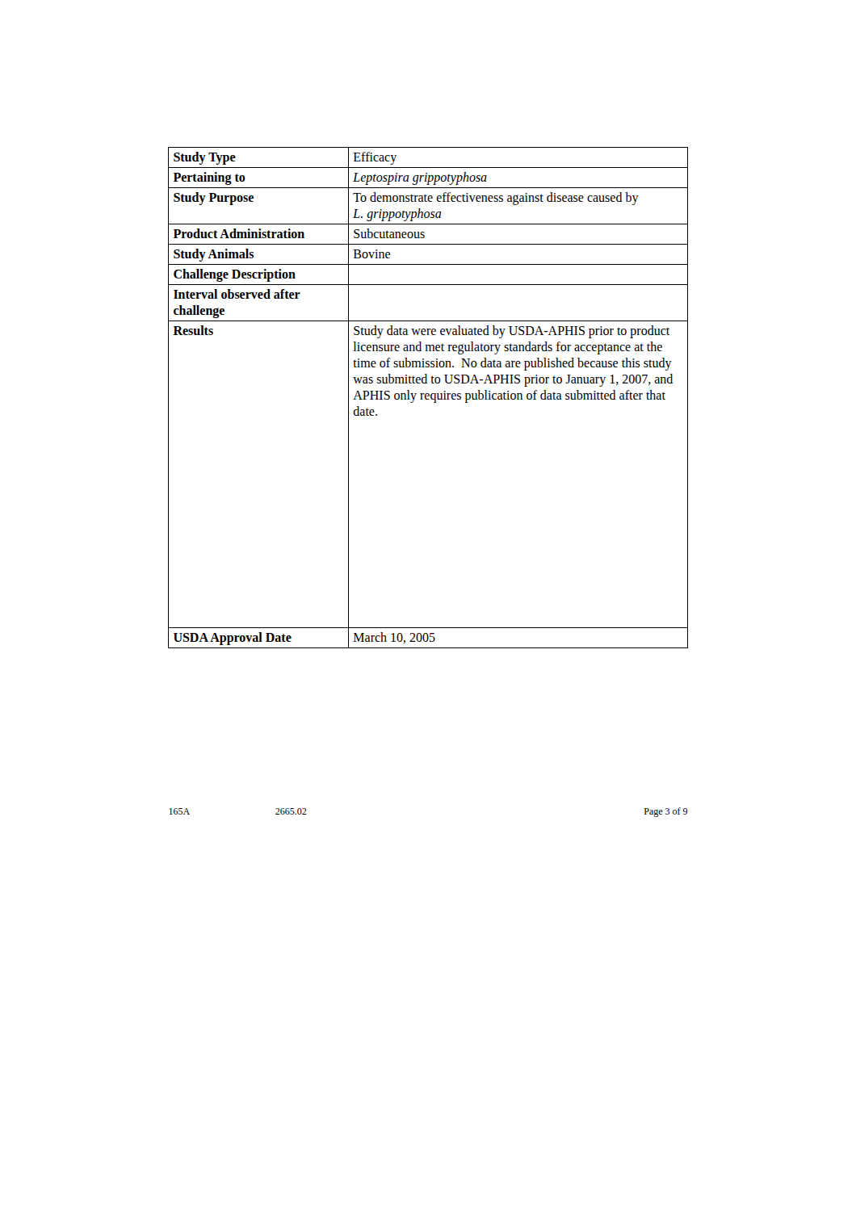| Study Type | Efficacy |
| Pertaining to | Leptospira grippotyphosa |
| Study Purpose | To demonstrate effectiveness against disease caused by L. grippotyphosa |
| Product Administration | Subcutaneous |
| Study Animals | Bovine |
| Challenge Description | |
| Interval observed after challenge | |
| Results | Study data were evaluated by USDA-APHIS prior to product licensure and met regulatory standards for acceptance at the time of submission. No data are published because this study was submitted to USDA-APHIS prior to January 1, 2007, and APHIS only requires publication of data submitted after that date. |
| USDA Approval Date | March 10, 2005 |
165A 2665.02
Page 3 of 9